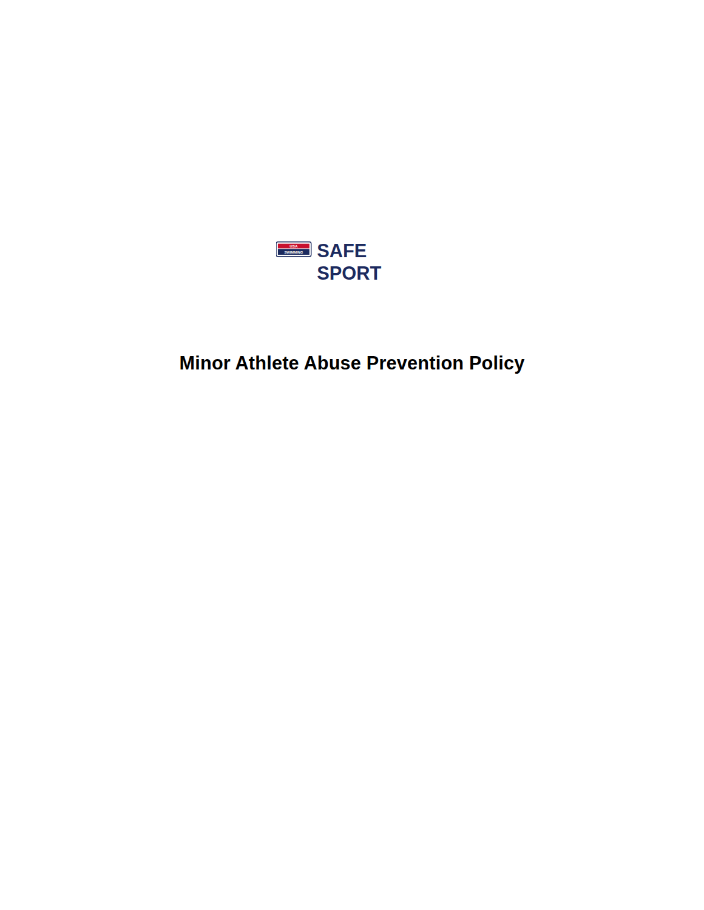Minor Athlete Abuse Prevention Policy